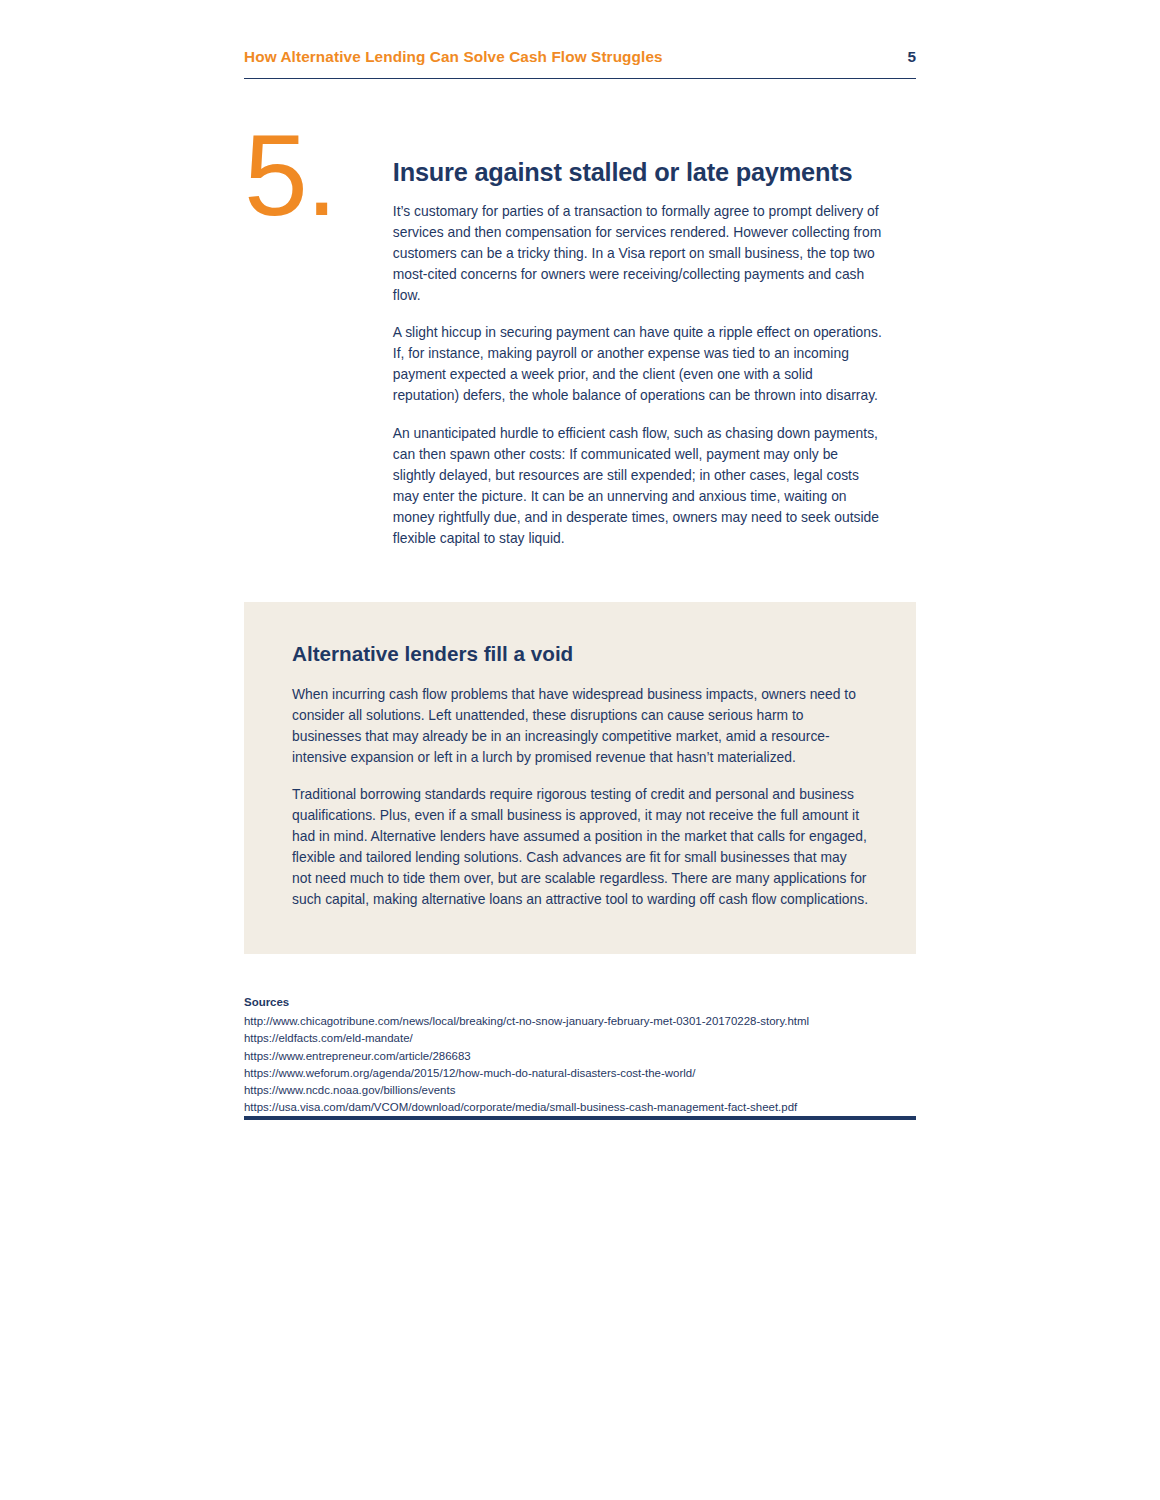How Alternative Lending Can Solve Cash Flow Struggles
5
5.
Insure against stalled or late payments
It’s customary for parties of a transaction to formally agree to prompt delivery of services and then compensation for services rendered. However collecting from customers can be a tricky thing. In a Visa report on small business, the top two most-cited concerns for owners were receiving/collecting payments and cash flow.
A slight hiccup in securing payment can have quite a ripple effect on operations. If, for instance, making payroll or another expense was tied to an incoming payment expected a week prior, and the client (even one with a solid reputation) defers, the whole balance of operations can be thrown into disarray.
An unanticipated hurdle to efficient cash flow, such as chasing down payments, can then spawn other costs: If communicated well, payment may only be slightly delayed, but resources are still expended; in other cases, legal costs may enter the picture. It can be an unnerving and anxious time, waiting on money rightfully due, and in desperate times, owners may need to seek outside flexible capital to stay liquid.
Alternative lenders fill a void
When incurring cash flow problems that have widespread business impacts, owners need to consider all solutions. Left unattended, these disruptions can cause serious harm to businesses that may already be in an increasingly competitive market, amid a resource-intensive expansion or left in a lurch by promised revenue that hasn’t materialized.
Traditional borrowing standards require rigorous testing of credit and personal and business qualifications. Plus, even if a small business is approved, it may not receive the full amount it had in mind. Alternative lenders have assumed a position in the market that calls for engaged, flexible and tailored lending solutions. Cash advances are fit for small businesses that may not need much to tide them over, but are scalable regardless. There are many applications for such capital, making alternative loans an attractive tool to warding off cash flow complications.
Sources
http://www.chicagotribune.com/news/local/breaking/ct-no-snow-january-february-met-0301-20170228-story.html
https://eldfacts.com/eld-mandate/
https://www.entrepreneur.com/article/286683
https://www.weforum.org/agenda/2015/12/how-much-do-natural-disasters-cost-the-world/
https://www.ncdc.noaa.gov/billions/events
https://usa.visa.com/dam/VCOM/download/corporate/media/small-business-cash-management-fact-sheet.pdf